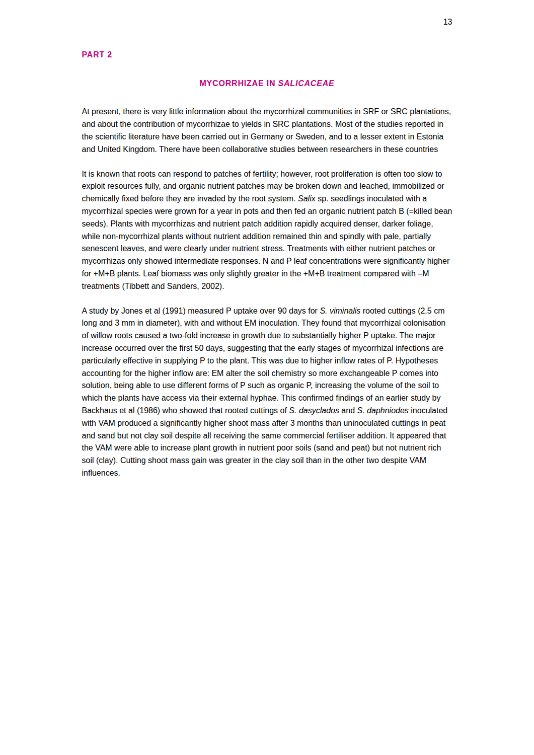13
PART 2
MYCORRHIZAE IN SALICACEAE
At present, there is very little information about the mycorrhizal communities in SRF or SRC plantations, and about the contribution of mycorrhizae to yields in SRC plantations. Most of the studies reported in the scientific literature have been carried out in Germany or Sweden, and to a lesser extent in Estonia and United Kingdom. There have been collaborative studies between researchers in these countries
It is known that roots can respond to patches of fertility; however, root proliferation is often too slow to exploit resources fully, and organic nutrient patches may be broken down and leached, immobilized or chemically fixed before they are invaded by the root system. Salix sp. seedlings inoculated with a mycorrhizal species were grown for a year in pots and then fed an organic nutrient patch B (=killed bean seeds). Plants with mycorrhizas and nutrient patch addition rapidly acquired denser, darker foliage, while non-mycorrhizal plants without nutrient addition remained thin and spindly with pale, partially senescent leaves, and were clearly under nutrient stress. Treatments with either nutrient patches or mycorrhizas only showed intermediate responses. N and P leaf concentrations were significantly higher for +M+B plants. Leaf biomass was only slightly greater in the +M+B treatment compared with –M treatments (Tibbett and Sanders, 2002).
A study by Jones et al (1991) measured P uptake over 90 days for S. viminalis rooted cuttings (2.5 cm long and 3 mm in diameter), with and without EM inoculation. They found that mycorrhizal colonisation of willow roots caused a two-fold increase in growth due to substantially higher P uptake. The major increase occurred over the first 50 days, suggesting that the early stages of mycorrhizal infections are particularly effective in supplying P to the plant. This was due to higher inflow rates of P. Hypotheses accounting for the higher inflow are: EM alter the soil chemistry so more exchangeable P comes into solution, being able to use different forms of P such as organic P, increasing the volume of the soil to which the plants have access via their external hyphae. This confirmed findings of an earlier study by Backhaus et al (1986) who showed that rooted cuttings of S. dasyclados and S. daphniodes inoculated with VAM produced a significantly higher shoot mass after 3 months than uninoculated cuttings in peat and sand but not clay soil despite all receiving the same commercial fertiliser addition. It appeared that the VAM were able to increase plant growth in nutrient poor soils (sand and peat) but not nutrient rich soil (clay). Cutting shoot mass gain was greater in the clay soil than in the other two despite VAM influences.